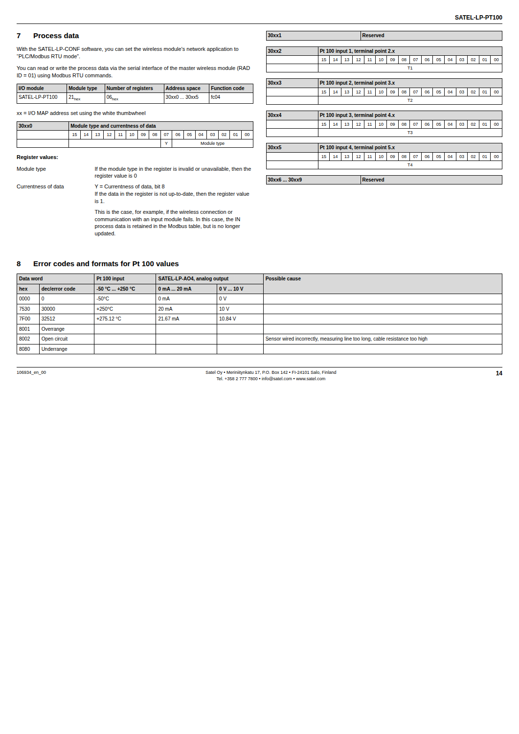SATEL-LP-PT100
7 Process data
With the SATEL-LP-CONF software, you can set the wireless module's network application to “PLC/Modbus RTU mode”.
You can read or write the process data via the serial interface of the master wireless module (RAD ID = 01) using Modbus RTU commands.
| I/O module | Module type | Number of registers | Address space | Function code |
| --- | --- | --- | --- | --- |
| SATEL-LP-PT100 | 21 hex | 06 hex | 30xx0 ... 30xx5 | fc04 |
xx = I/O MAP address set using the white thumbwheel
| 30xx0 | Module type and currentness of data |
| | 15 | 14 | 13 | 12 | 11 | 10 | 09 | 08 | 07 | 06 | 05 | 04 | 03 | 02 | 01 | 00 |
| | | Y | Module type |
Register values:
Module type
If the module type in the register is invalid or unavailable, then the register value is 0
Currentness of data
Y = Currentness of data, bit 8
If the data in the register is not up-to-date, then the register value is 1.
This is the case, for example, if the wireless connection or communication with an input module fails. In this case, the IN process data is retained in the Modbus table, but is no longer updated.
| 30xx1 | Reserved |
| 30xx2 | Pt 100 input 1, terminal point 2.x |
| | 15 | 14 | 13 | 12 | 11 | 10 | 09 | 08 | 07 | 06 | 05 | 04 | 03 | 02 | 01 | 00 |
| | T1 |
| 30xx3 | Pt 100 input 2, terminal point 3.x |
| | 15 | 14 | 13 | 12 | 11 | 10 | 09 | 08 | 07 | 06 | 05 | 04 | 03 | 02 | 01 | 00 |
| | T2 |
| 30xx4 | Pt 100 input 3, terminal point 4.x |
| | 15 | 14 | 13 | 12 | 11 | 10 | 09 | 08 | 07 | 06 | 05 | 04 | 03 | 02 | 01 | 00 |
| | T3 |
| 30xx5 | Pt 100 input 4, terminal point 5.x |
| | 15 | 14 | 13 | 12 | 11 | 10 | 09 | 08 | 07 | 06 | 05 | 04 | 03 | 02 | 01 | 00 |
| | T4 |
| 30xx6 ... 30xx9 | Reserved |
8 Error codes and formats for Pt 100 values
| Data word | Pt 100 input | SATEL-LP-AO4, analog output | Possible cause |
| --- | --- | --- | --- |
| hex | dec/error code | -50 °C ... +250 °C | 0 mA ... 20 mA | 0 V ... 10 V |
| 0000 | 0 | -50°C | 0 mA | 0 V | |
| 7530 | 30000 | +250°C | 20 mA | 10 V | |
| 7F00 | 32512 | +275.12 °C | 21.67 mA | 10.84 V | |
| 8001 | Overrange | | | | |
| 8002 | Open circuit | | | | Sensor wired incorrectly, measuring line too long, cable resistance too high |
| 8080 | Underrange | | | | |
106934_en_00
Satel Oy • Meriniitynkatu 17, P.O. Box 142 • FI-24101 Salo, Finland
Tel. +358 2 777 7800 • info@satel.com • www.satel.com
14